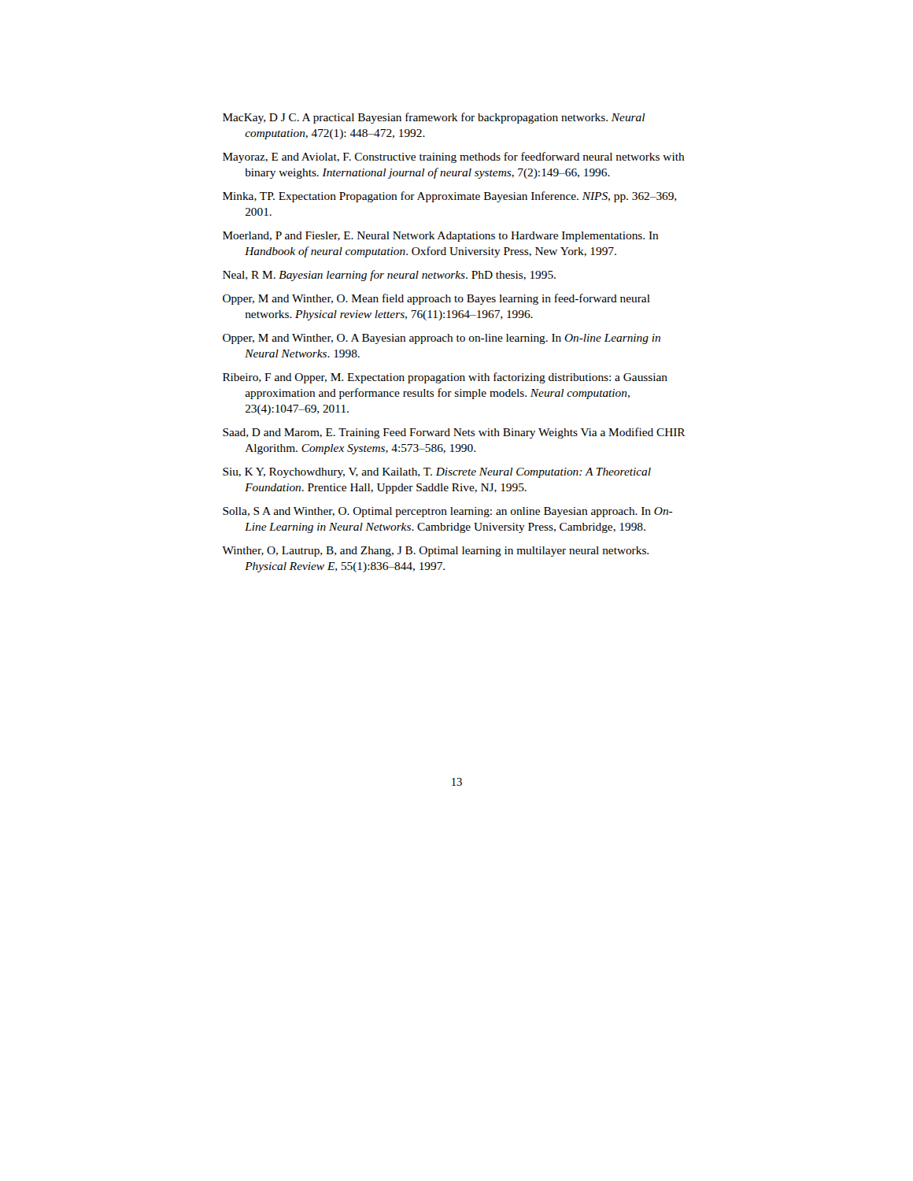MacKay, D J C. A practical Bayesian framework for backpropagation networks. Neural computation, 472(1): 448–472, 1992.
Mayoraz, E and Aviolat, F. Constructive training methods for feedforward neural networks with binary weights. International journal of neural systems, 7(2):149–66, 1996.
Minka, TP. Expectation Propagation for Approximate Bayesian Inference. NIPS, pp. 362–369, 2001.
Moerland, P and Fiesler, E. Neural Network Adaptations to Hardware Implementations. In Handbook of neural computation. Oxford University Press, New York, 1997.
Neal, R M. Bayesian learning for neural networks. PhD thesis, 1995.
Opper, M and Winther, O. Mean field approach to Bayes learning in feed-forward neural networks. Physical review letters, 76(11):1964–1967, 1996.
Opper, M and Winther, O. A Bayesian approach to on-line learning. In On-line Learning in Neural Networks. 1998.
Ribeiro, F and Opper, M. Expectation propagation with factorizing distributions: a Gaussian approximation and performance results for simple models. Neural computation, 23(4):1047–69, 2011.
Saad, D and Marom, E. Training Feed Forward Nets with Binary Weights Via a Modified CHIR Algorithm. Complex Systems, 4:573–586, 1990.
Siu, K Y, Roychowdhury, V, and Kailath, T. Discrete Neural Computation: A Theoretical Foundation. Prentice Hall, Uppder Saddle Rive, NJ, 1995.
Solla, S A and Winther, O. Optimal perceptron learning: an online Bayesian approach. In On-Line Learning in Neural Networks. Cambridge University Press, Cambridge, 1998.
Winther, O, Lautrup, B, and Zhang, J B. Optimal learning in multilayer neural networks. Physical Review E, 55(1):836–844, 1997.
13